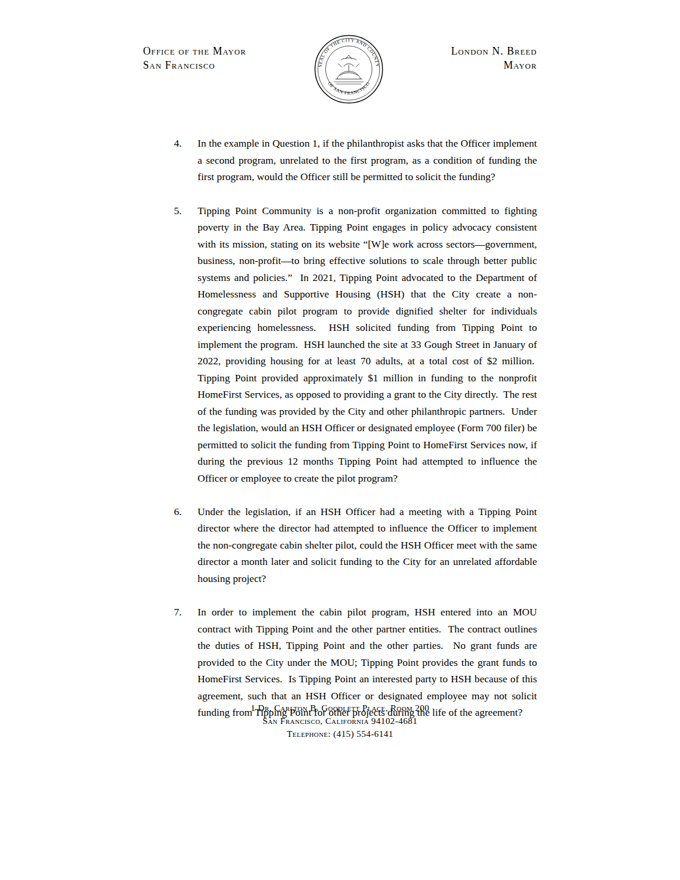Office of the Mayor
San Francisco
Seal of the City and County of San Francisco SEAL OF THE CITY AND COUNTY OF SAN FRANCISCO
London N. Breed
Mayor
In the example in Question 1, if the philanthropist asks that the Officer implement a second program, unrelated to the first program, as a condition of funding the first program, would the Officer still be permitted to solicit the funding?
Tipping Point Community is a non-profit organization committed to fighting poverty in the Bay Area. Tipping Point engages in policy advocacy consistent with its mission, stating on its website “[W]e work across sectors—government, business, non-profit—to bring effective solutions to scale through better public systems and policies.” In 2021, Tipping Point advocated to the Department of Homelessness and Supportive Housing (HSH) that the City create a non-congregate cabin pilot program to provide dignified shelter for individuals experiencing homelessness. HSH solicited funding from Tipping Point to implement the program. HSH launched the site at 33 Gough Street in January of 2022, providing housing for at least 70 adults, at a total cost of $2 million. Tipping Point provided approximately $1 million in funding to the nonprofit HomeFirst Services, as opposed to providing a grant to the City directly. The rest of the funding was provided by the City and other philanthropic partners. Under the legislation, would an HSH Officer or designated employee (Form 700 filer) be permitted to solicit the funding from Tipping Point to HomeFirst Services now, if during the previous 12 months Tipping Point had attempted to influence the Officer or employee to create the pilot program?
Under the legislation, if an HSH Officer had a meeting with a Tipping Point director where the director had attempted to influence the Officer to implement the non-congregate cabin shelter pilot, could the HSH Officer meet with the same director a month later and solicit funding to the City for an unrelated affordable housing project?
In order to implement the cabin pilot program, HSH entered into an MOU contract with Tipping Point and the other partner entities. The contract outlines the duties of HSH, Tipping Point and the other parties. No grant funds are provided to the City under the MOU; Tipping Point provides the grant funds to HomeFirst Services. Is Tipping Point an interested party to HSH because of this agreement, such that an HSH Officer or designated employee may not solicit funding from Tipping Point for other projects during the life of the agreement?
1 Dr. Carlton B. Goodlett Place, Room 200
San Francisco, California 94102-4681
Telephone: (415) 554-6141